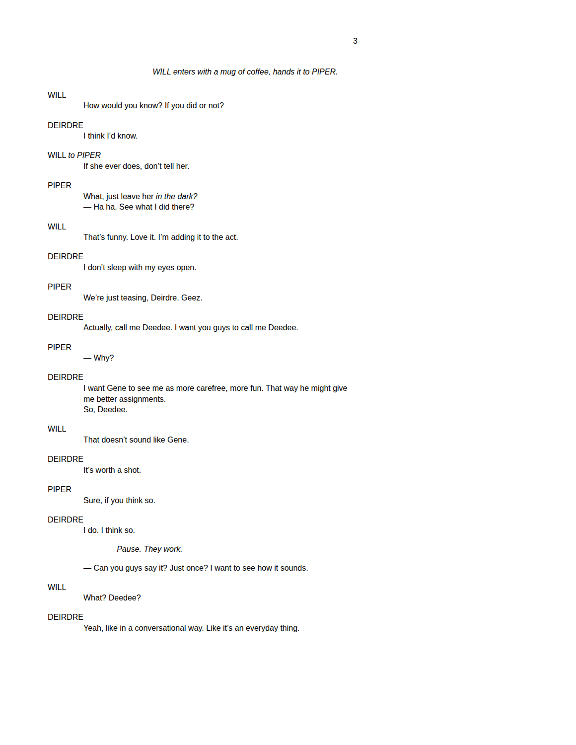3
WILL enters with a mug of coffee, hands it to PIPER.
WILL
How would you know? If you did or not?
DEIRDRE
I think I’d know.
WILL to PIPER
If she ever does, don’t tell her.
PIPER
What, just leave her in the dark?
— Ha ha. See what I did there?
WILL
That’s funny. Love it. I’m adding it to the act.
DEIRDRE
I don’t sleep with my eyes open.
PIPER
We’re just teasing, Deirdre. Geez.
DEIRDRE
Actually, call me Deedee. I want you guys to call me Deedee.
PIPER
— Why?
DEIRDRE
I want Gene to see me as more carefree, more fun. That way he might give me better assignments.
So, Deedee.
WILL
That doesn’t sound like Gene.
DEIRDRE
It’s worth a shot.
PIPER
Sure, if you think so.
DEIRDRE
I do. I think so.
Pause. They work.
— Can you guys say it? Just once? I want to see how it sounds.
WILL
What? Deedee?
DEIRDRE
Yeah, like in a conversational way. Like it’s an everyday thing.